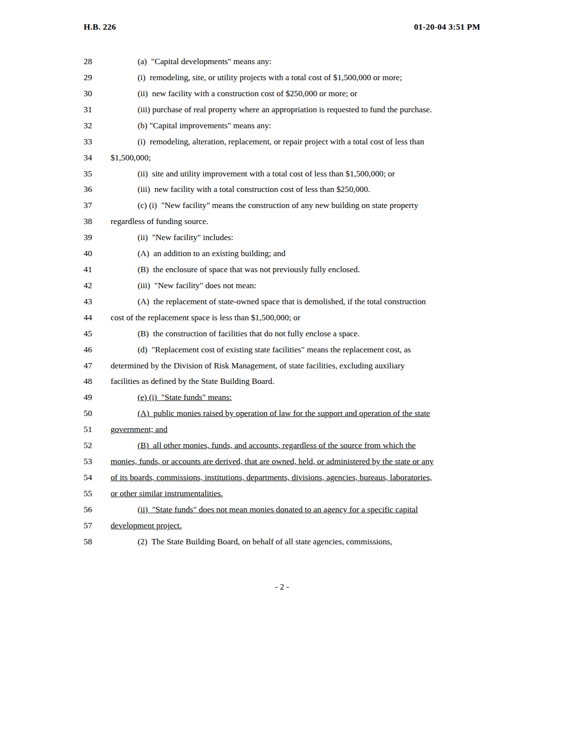H.B. 226 01-20-04 3:51 PM
| 28 | (a) "Capital developments" means any: |
| 29 | (i) remodeling, site, or utility projects with a total cost of $1,500,000 or more; |
| 30 | (ii) new facility with a construction cost of $250,000 or more; or |
| 31 | (iii) purchase of real property where an appropriation is requested to fund the purchase. |
| 32 | (b) "Capital improvements" means any: |
| 33 | (i) remodeling, alteration, replacement, or repair project with a total cost of less than |
| 34 | $1,500,000; |
| 35 | (ii) site and utility improvement with a total cost of less than $1,500,000; or |
| 36 | (iii) new facility with a total construction cost of less than $250,000. |
| 37 | (c) (i) "New facility" means the construction of any new building on state property |
| 38 | regardless of funding source. |
| 39 | (ii) "New facility" includes: |
| 40 | (A) an addition to an existing building; and |
| 41 | (B) the enclosure of space that was not previously fully enclosed. |
| 42 | (iii) "New facility" does not mean: |
| 43 | (A) the replacement of state-owned space that is demolished, if the total construction |
| 44 | cost of the replacement space is less than $1,500,000; or |
| 45 | (B) the construction of facilities that do not fully enclose a space. |
| 46 | (d) "Replacement cost of existing state facilities" means the replacement cost, as |
| 47 | determined by the Division of Risk Management, of state facilities, excluding auxiliary |
| 48 | facilities as defined by the State Building Board. |
| 49 | (e) (i) "State funds" means: |
| 50 | (A) public monies raised by operation of law for the support and operation of the state |
| 51 | government; and |
| 52 | (B) all other monies, funds, and accounts, regardless of the source from which the |
| 53 | monies, funds, or accounts are derived, that are owned, held, or administered by the state or any |
| 54 | of its boards, commissions, institutions, departments, divisions, agencies, bureaus, laboratories, |
| 55 | or other similar instrumentalities. |
| 56 | (ii) "State funds" does not mean monies donated to an agency for a specific capital |
| 57 | development project. |
| 58 | (2) The State Building Board, on behalf of all state agencies, commissions, |
- 2 -